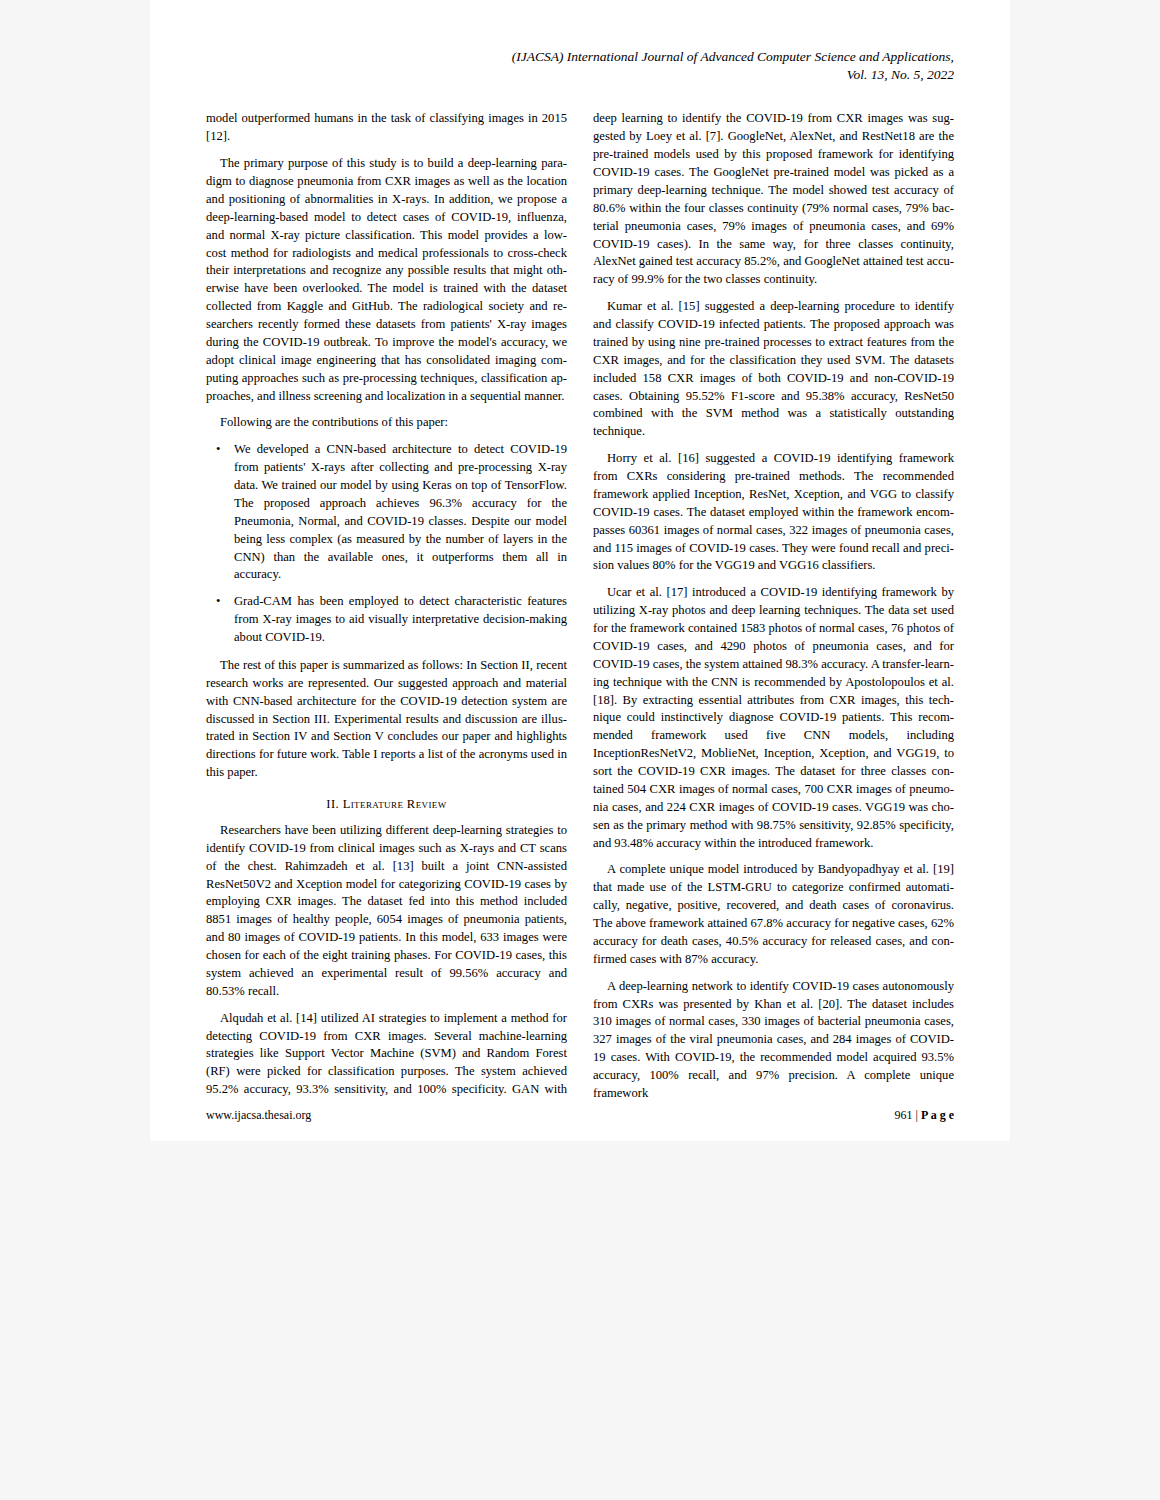(IJACSA) International Journal of Advanced Computer Science and Applications,
Vol. 13, No. 5, 2022
model outperformed humans in the task of classifying images in 2015 [12].
The primary purpose of this study is to build a deep-learning paradigm to diagnose pneumonia from CXR images as well as the location and positioning of abnormalities in X-rays. In addition, we propose a deep-learning-based model to detect cases of COVID-19, influenza, and normal X-ray picture classification. This model provides a low-cost method for radiologists and medical professionals to cross-check their interpretations and recognize any possible results that might otherwise have been overlooked. The model is trained with the dataset collected from Kaggle and GitHub. The radiological society and researchers recently formed these datasets from patients' X-ray images during the COVID-19 outbreak. To improve the model's accuracy, we adopt clinical image engineering that has consolidated imaging computing approaches such as pre-processing techniques, classification approaches, and illness screening and localization in a sequential manner.
Following are the contributions of this paper:
We developed a CNN-based architecture to detect COVID-19 from patients' X-rays after collecting and pre-processing X-ray data. We trained our model by using Keras on top of TensorFlow. The proposed approach achieves 96.3% accuracy for the Pneumonia, Normal, and COVID-19 classes. Despite our model being less complex (as measured by the number of layers in the CNN) than the available ones, it outperforms them all in accuracy.
Grad-CAM has been employed to detect characteristic features from X-ray images to aid visually interpretative decision-making about COVID-19.
The rest of this paper is summarized as follows: In Section II, recent research works are represented. Our suggested approach and material with CNN-based architecture for the COVID-19 detection system are discussed in Section III. Experimental results and discussion are illustrated in Section IV and Section V concludes our paper and highlights directions for future work. Table I reports a list of the acronyms used in this paper.
II. Literature Review
Researchers have been utilizing different deep-learning strategies to identify COVID-19 from clinical images such as X-rays and CT scans of the chest. Rahimzadeh et al. [13] built a joint CNN-assisted ResNet50V2 and Xception model for categorizing COVID-19 cases by employing CXR images. The dataset fed into this method included 8851 images of healthy people, 6054 images of pneumonia patients, and 80 images of COVID-19 patients. In this model, 633 images were chosen for each of the eight training phases. For COVID-19 cases, this system achieved an experimental result of 99.56% accuracy and 80.53% recall.
Alqudah et al. [14] utilized AI strategies to implement a method for detecting COVID-19 from CXR images. Several machine-learning strategies like Support Vector Machine (SVM) and Random Forest (RF) were picked for classification purposes. The system achieved 95.2% accuracy, 93.3% sensitivity, and 100% specificity. GAN with deep learning to identify the COVID-19 from CXR images was suggested by Loey et al. [7]. GoogleNet, AlexNet, and RestNet18 are the pre-trained models used by this proposed framework for identifying COVID-19 cases. The GoogleNet pre-trained model was picked as a primary deep-learning technique. The model showed test accuracy of 80.6% within the four classes continuity (79% normal cases, 79% bacterial pneumonia cases, 79% images of pneumonia cases, and 69% COVID-19 cases). In the same way, for three classes continuity, AlexNet gained test accuracy 85.2%, and GoogleNet attained test accuracy of 99.9% for the two classes continuity.
Kumar et al. [15] suggested a deep-learning procedure to identify and classify COVID-19 infected patients. The proposed approach was trained by using nine pre-trained processes to extract features from the CXR images, and for the classification they used SVM. The datasets included 158 CXR images of both COVID-19 and non-COVID-19 cases. Obtaining 95.52% F1-score and 95.38% accuracy, ResNet50 combined with the SVM method was a statistically outstanding technique.
Horry et al. [16] suggested a COVID-19 identifying framework from CXRs considering pre-trained methods. The recommended framework applied Inception, ResNet, Xception, and VGG to classify COVID-19 cases. The dataset employed within the framework encompasses 60361 images of normal cases, 322 images of pneumonia cases, and 115 images of COVID-19 cases. They were found recall and precision values 80% for the VGG19 and VGG16 classifiers.
Ucar et al. [17] introduced a COVID-19 identifying framework by utilizing X-ray photos and deep learning techniques. The data set used for the framework contained 1583 photos of normal cases, 76 photos of COVID-19 cases, and 4290 photos of pneumonia cases, and for COVID-19 cases, the system attained 98.3% accuracy. A transfer-learning technique with the CNN is recommended by Apostolopoulos et al. [18]. By extracting essential attributes from CXR images, this technique could instinctively diagnose COVID-19 patients. This recommended framework used five CNN models, including InceptionResNetV2, MoblieNet, Inception, Xception, and VGG19, to sort the COVID-19 CXR images. The dataset for three classes contained 504 CXR images of normal cases, 700 CXR images of pneumonia cases, and 224 CXR images of COVID-19 cases. VGG19 was chosen as the primary method with 98.75% sensitivity, 92.85% specificity, and 93.48% accuracy within the introduced framework.
A complete unique model introduced by Bandyopadhyay et al. [19] that made use of the LSTM-GRU to categorize confirmed automatically, negative, positive, recovered, and death cases of coronavirus. The above framework attained 67.8% accuracy for negative cases, 62% accuracy for death cases, 40.5% accuracy for released cases, and confirmed cases with 87% accuracy.
A deep-learning network to identify COVID-19 cases autonomously from CXRs was presented by Khan et al. [20]. The dataset includes 310 images of normal cases, 330 images of bacterial pneumonia cases, 327 images of the viral pneumonia cases, and 284 images of COVID-19 cases. With COVID-19, the recommended model acquired 93.5% accuracy, 100% recall, and 97% precision. A complete unique framework
www.ijacsa.thesai.org 961 | P a g e